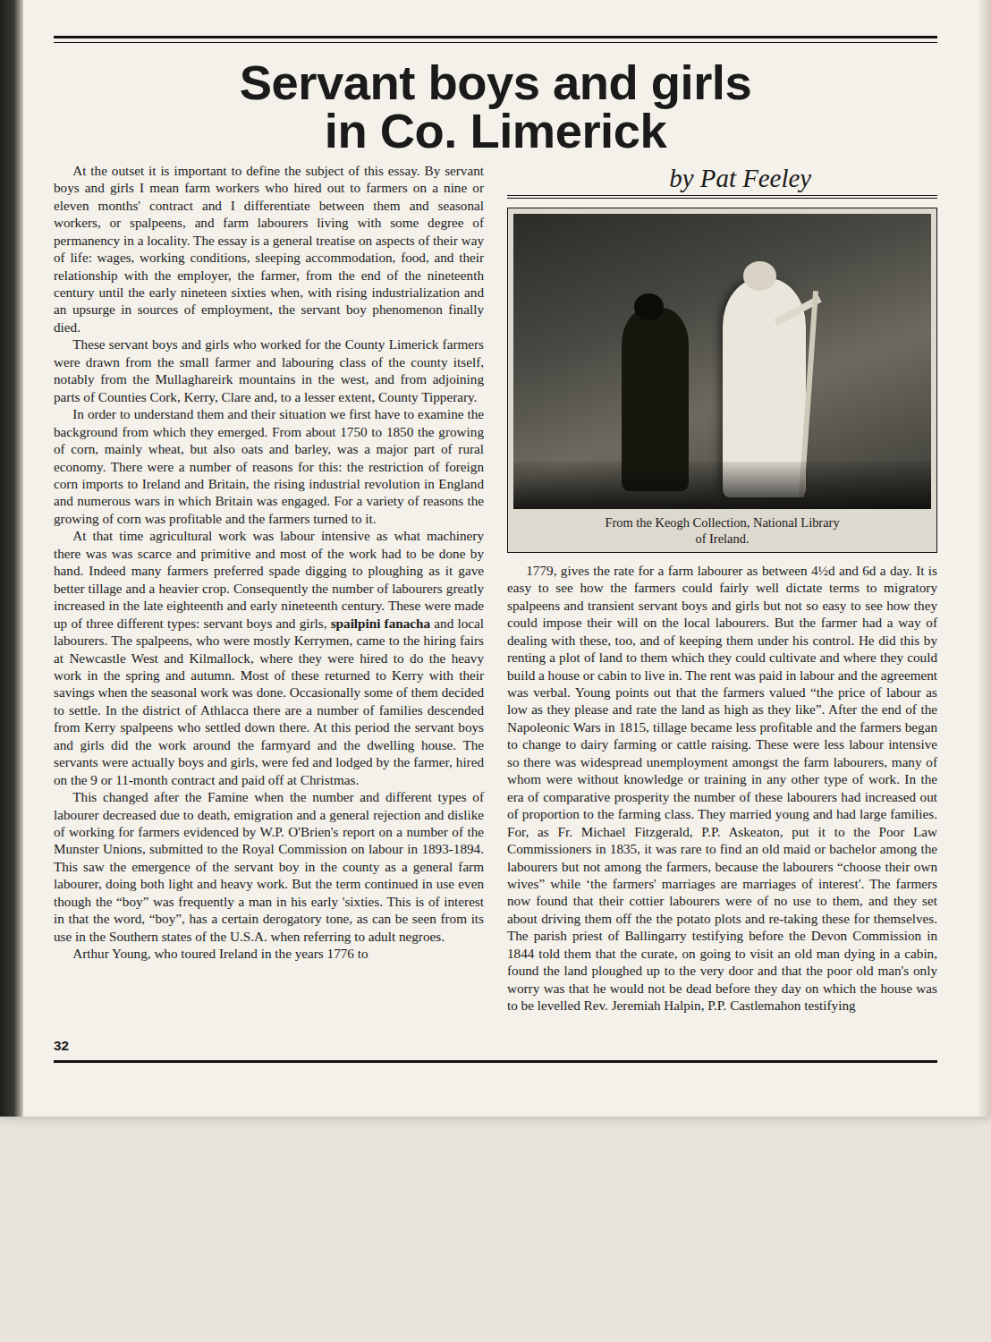Servant boys and girls
in Co. Limerick
At the outset it is important to define the subject of this essay. By servant boys and girls I mean farm workers who hired out to farmers on a nine or eleven months' contract and I differentiate between them and seasonal workers, or spalpeens, and farm labourers living with some degree of permanency in a locality. The essay is a general treatise on aspects of their way of life: wages, working conditions, sleeping accommodation, food, and their relationship with the employer, the farmer, from the end of the nineteenth century until the early nineteen sixties when, with rising industrialization and an upsurge in sources of employment, the servant boy phenomenon finally died.
These servant boys and girls who worked for the County Limerick farmers were drawn from the small farmer and labouring class of the county itself, notably from the Mullaghareirk mountains in the west, and from adjoining parts of Counties Cork, Kerry, Clare and, to a lesser extent, County Tipperary.
In order to understand them and their situation we first have to examine the background from which they emerged. From about 1750 to 1850 the growing of corn, mainly wheat, but also oats and barley, was a major part of rural economy. There were a number of reasons for this: the restriction of foreign corn imports to Ireland and Britain, the rising industrial revolution in England and numerous wars in which Britain was engaged. For a variety of reasons the growing of corn was profitable and the farmers turned to it.
At that time agricultural work was labour intensive as what machinery there was was scarce and primitive and most of the work had to be done by hand. Indeed many farmers preferred spade digging to ploughing as it gave better tillage and a heavier crop. Consequently the number of labourers greatly increased in the late eighteenth and early nineteenth century. These were made up of three different types: servant boys and girls, spailpini fanacha and local labourers. The spalpeens, who were mostly Kerrymen, came to the hiring fairs at Newcastle West and Kilmallock, where they were hired to do the heavy work in the spring and autumn. Most of these returned to Kerry with their savings when the seasonal work was done. Occasionally some of them decided to settle. In the district of Athlacca there are a number of families descended from Kerry spalpeens who settled down there. At this period the servant boys and girls did the work around the farmyard and the dwelling house. The servants were actually boys and girls, were fed and lodged by the farmer, hired on the 9 or 11-month contract and paid off at Christmas.
This changed after the Famine when the number and different types of labourer decreased due to death, emigration and a general rejection and dislike of working for farmers evidenced by W.P. O'Brien's report on a number of the Munster Unions, submitted to the Royal Commission on labour in 1893-1894. This saw the emergence of the servant boy in the county as a general farm labourer, doing both light and heavy work. But the term continued in use even though the “boy” was frequently a man in his early 'sixties. This is of interest in that the word, “boy”, has a certain derogatory tone, as can be seen from its use in the Southern states of the U.S.A. when referring to adult negroes.
Arthur Young, who toured Ireland in the years 1776 to
by Pat Feeley
From the Keogh Collection, National Library
of Ireland.
1779, gives the rate for a farm labourer as between 4½d and 6d a day. It is easy to see how the farmers could fairly well dictate terms to migratory spalpeens and transient servant boys and girls but not so easy to see how they could impose their will on the local labourers. But the farmer had a way of dealing with these, too, and of keeping them under his control. He did this by renting a plot of land to them which they could cultivate and where they could build a house or cabin to live in. The rent was paid in labour and the agreement was verbal. Young points out that the farmers valued “the price of labour as low as they please and rate the land as high as they like”. After the end of the Napoleonic Wars in 1815, tillage became less profitable and the farmers began to change to dairy farming or cattle raising. These were less labour intensive so there was widespread unemployment amongst the farm labourers, many of whom were without knowledge or training in any other type of work. In the era of comparative prosperity the number of these labourers had increased out of proportion to the farming class. They married young and had large families. For, as Fr. Michael Fitzgerald, P.P. Askeaton, put it to the Poor Law Commissioners in 1835, it was rare to find an old maid or bachelor among the labourers but not among the farmers, because the labourers “choose their own wives” while ‘the farmers' marriages are marriages of interest'. The farmers now found that their cottier labourers were of no use to them, and they set about driving them off the the potato plots and re-taking these for themselves. The parish priest of Ballingarry testifying before the Devon Commission in 1844 told them that the curate, on going to visit an old man dying in a cabin, found the land ploughed up to the very door and that the poor old man's only worry was that he would not be dead before they day on which the house was to be levelled Rev. Jeremiah Halpin, P.P. Castlemahon testifying
32